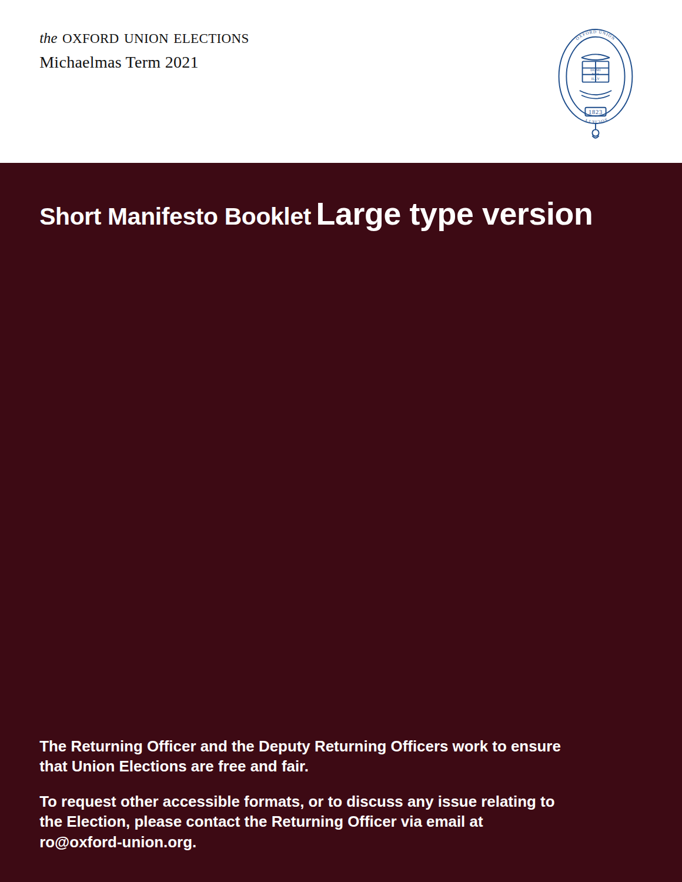the Oxford Union Elections
Michaelmas Term 2021
1823 DOMI NVS ILLV OXFORD UNION SOCIETY
Short Manifesto Booklet Large type version
The Returning Officer and the Deputy Returning Officers work to ensure that Union Elections are free and fair.
To request other accessible formats, or to discuss any issue relating to the Election, please contact the Returning Officer via email at ro@oxford-union.org.